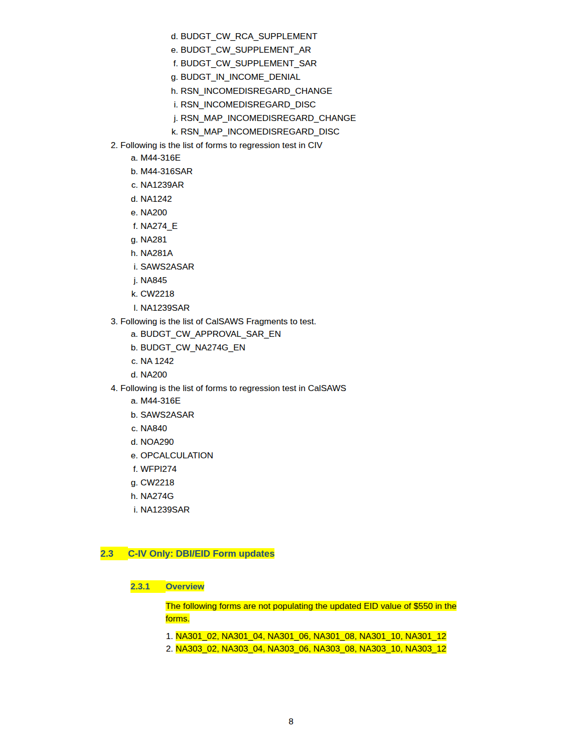BUDGT_CW_RCA_SUPPLEMENT
BUDGT_CW_SUPPLEMENT_AR
BUDGT_CW_SUPPLEMENT_SAR
BUDGT_IN_INCOME_DENIAL
RSN_INCOMEDISREGARD_CHANGE
RSN_INCOMEDISREGARD_DISC
RSN_MAP_INCOMEDISREGARD_CHANGE
RSN_MAP_INCOMEDISREGARD_DISC
Following is the list of forms to regression test in CIV
M44-316E
M44-316SAR
NA1239AR
NA1242
NA200
NA274_E
NA281
NA281A
SAWS2ASAR
NA845
CW2218
NA1239SAR
Following is the list of CalSAWS Fragments to test.
BUDGT_CW_APPROVAL_SAR_EN
BUDGT_CW_NA274G_EN
NA 1242
NA200
Following is the list of forms to regression test in CalSAWS
M44-316E
SAWS2ASAR
NA840
NOA290
OPCALCULATION
WFPI274
CW2218
NA274G
NA1239SAR
2.3 C-IV Only: DBI/EID Form updates
2.3.1 Overview
The following forms are not populating the updated EID value of $550 in the forms.
NA301_02, NA301_04, NA301_06, NA301_08, NA301_10, NA301_12
NA303_02, NA303_04, NA303_06, NA303_08, NA303_10, NA303_12
8